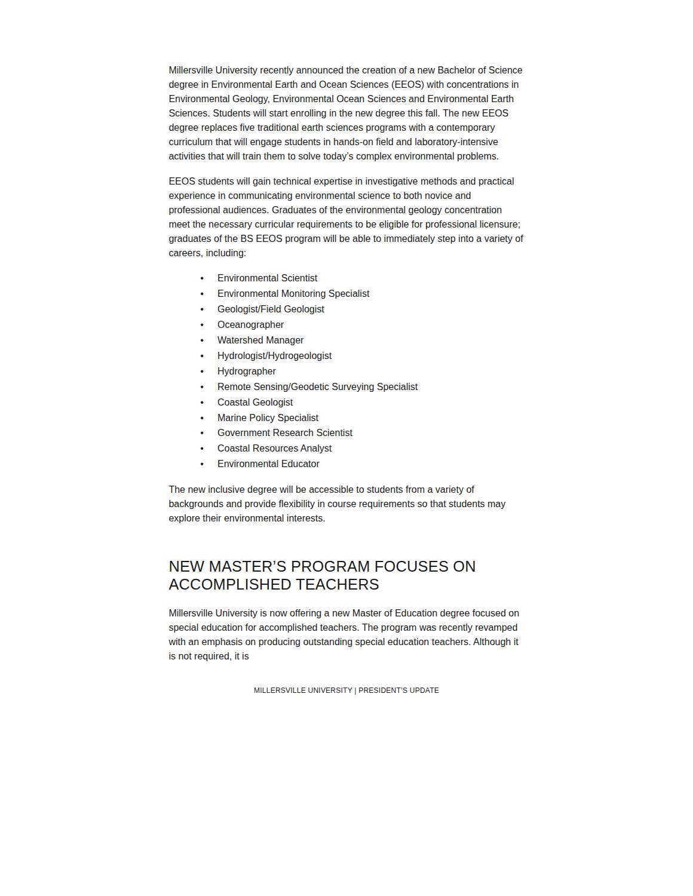Millersville University recently announced the creation of a new Bachelor of Science degree in Environmental Earth and Ocean Sciences (EEOS) with concentrations in Environmental Geology, Environmental Ocean Sciences and Environmental Earth Sciences. Students will start enrolling in the new degree this fall. The new EEOS degree replaces five traditional earth sciences programs with a contemporary curriculum that will engage students in hands-on field and laboratory-intensive activities that will train them to solve today’s complex environmental problems.
EEOS students will gain technical expertise in investigative methods and practical experience in communicating environmental science to both novice and professional audiences. Graduates of the environmental geology concentration meet the necessary curricular requirements to be eligible for professional licensure; graduates of the BS EEOS program will be able to immediately step into a variety of careers, including:
Environmental Scientist
Environmental Monitoring Specialist
Geologist/Field Geologist
Oceanographer
Watershed Manager
Hydrologist/Hydrogeologist
Hydrographer
Remote Sensing/Geodetic Surveying Specialist
Coastal Geologist
Marine Policy Specialist
Government Research Scientist
Coastal Resources Analyst
Environmental Educator
The new inclusive degree will be accessible to students from a variety of backgrounds and provide flexibility in course requirements so that students may explore their environmental interests.
NEW MASTER’S PROGRAM FOCUSES ON ACCOMPLISHED TEACHERS
Millersville University is now offering a new Master of Education degree focused on special education for accomplished teachers. The program was recently revamped with an emphasis on producing outstanding special education teachers. Although it is not required, it is
MILLERSVILLE UNIVERSITY | PRESIDENT’S UPDATE